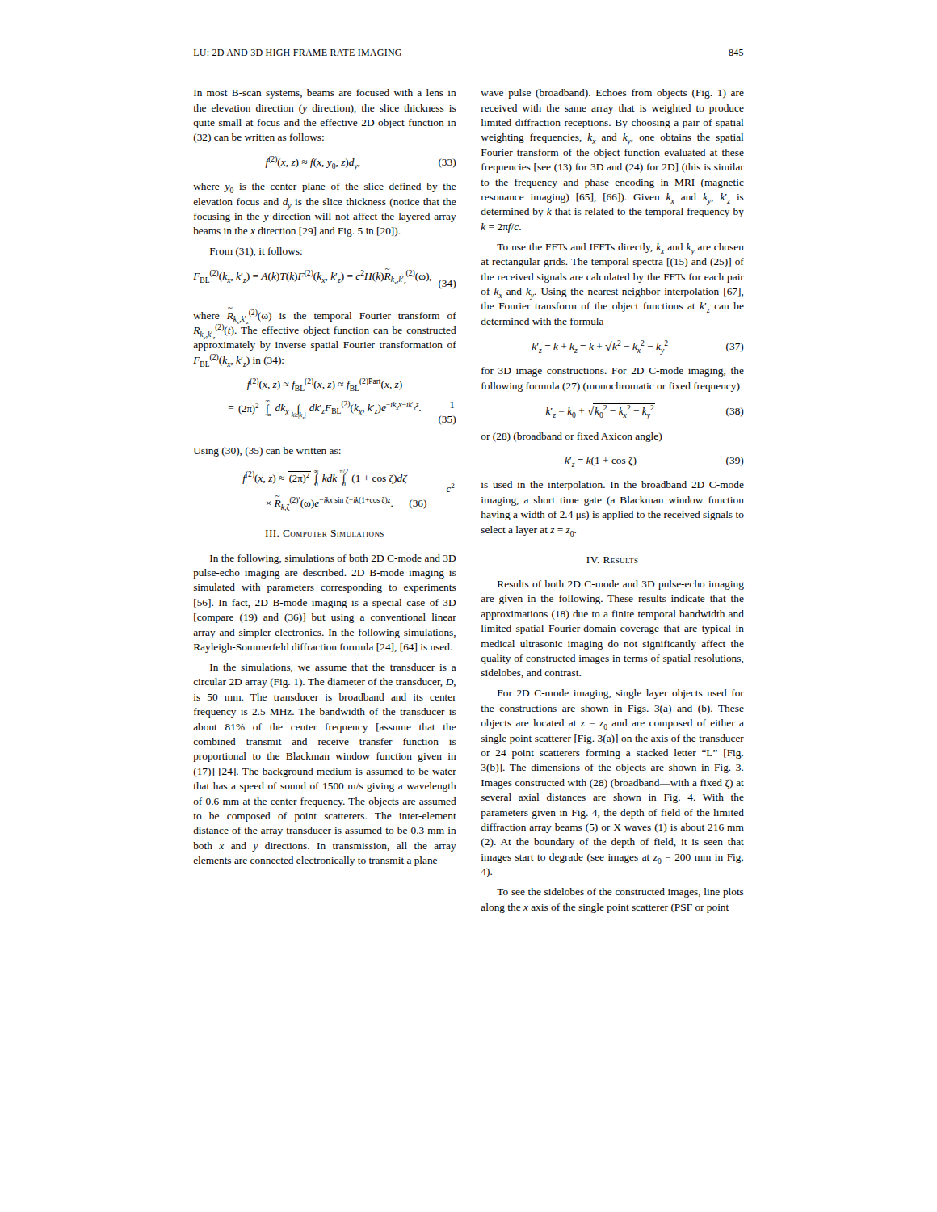lu: 2d and 3d high frame rate imaging
845
In most B-scan systems, beams are focused with a lens in the elevation direction (y direction), the slice thickness is quite small at focus and the effective 2D object function in (32) can be written as follows:
f(2)(x, z) ≈ f(x, y0, z)dy,
(33)
where y0 is the center plane of the slice defined by the elevation focus and dy is the slice thickness (notice that the focusing in the y direction will not affect the layered array beams in the x direction [29] and Fig. 5 in [20]).
From (31), it follows:
FBL(2)(kx, k′z) = A(k)T(k)F(2)(kx, k′z) = c2H(k)Rkx,k′z(2)(ω),
(34)
where Rkx,k′z(2)(ω) is the temporal Fourier transform of Rkx,k′z(2)(t). The effective object function can be constructed approximately by inverse spatial Fourier transformation of FBL(2)(kx, k′z) in (34):
f(2)(x, z) ≈ fBL(2)(x, z) ≈ fBL(2)Part(x, z)
= 1(2π)2 ∞∫−∞ dkx ∫k≥|kx| dk′zFBL(2)(kx, k′z)e−ikxx−ik′zz.
(35)
Using (30), (35) can be written as:
f(2)(x, z) ≈ c2(2π)2 ∞∫0 kdk π/2∫0 (1 + cos ζ)dζ
× Rk,ζ(2)′(ω)e−ikx sin ζ−ik(1+cos ζ)z. (36)
III. Computer Simulations
In the following, simulations of both 2D C-mode and 3D pulse-echo imaging are described. 2D B-mode imaging is simulated with parameters corresponding to experiments [56]. In fact, 2D B-mode imaging is a special case of 3D [compare (19) and (36)] but using a conventional linear array and simpler electronics. In the following simulations, Rayleigh-Sommerfeld diffraction formula [24], [64] is used.
In the simulations, we assume that the transducer is a circular 2D array (Fig. 1). The diameter of the transducer, D, is 50 mm. The transducer is broadband and its center frequency is 2.5 MHz. The bandwidth of the transducer is about 81% of the center frequency [assume that the combined transmit and receive transfer function is proportional to the Blackman window function given in (17)] [24]. The background medium is assumed to be water that has a speed of sound of 1500 m/s giving a wavelength of 0.6 mm at the center frequency. The objects are assumed to be composed of point scatterers. The inter-element distance of the array transducer is assumed to be 0.3 mm in both x and y directions. In transmission, all the array elements are connected electronically to transmit a plane
wave pulse (broadband). Echoes from objects (Fig. 1) are received with the same array that is weighted to produce limited diffraction receptions. By choosing a pair of spatial weighting frequencies, kx and ky, one obtains the spatial Fourier transform of the object function evaluated at these frequencies [see (13) for 3D and (24) for 2D] (this is similar to the frequency and phase encoding in MRI (magnetic resonance imaging) [65], [66]). Given kx and ky, k′z is determined by k that is related to the temporal frequency by k = 2πf/c.
To use the FFTs and IFFTs directly, kx and ky are chosen at rectangular grids. The temporal spectra [(15) and (25)] of the received signals are calculated by the FFTs for each pair of kx and ky. Using the nearest-neighbor interpolation [67], the Fourier transform of the object functions at k′z can be determined with the formula
k′z = k + kz = k + k2 − kx2 − ky2
(37)
for 3D image constructions. For 2D C-mode imaging, the following formula (27) (monochromatic or fixed frequency)
k′z = k0 + k02 − kx2 − ky2
(38)
or (28) (broadband or fixed Axicon angle)
k′z = k(1 + cos ζ)
(39)
is used in the interpolation. In the broadband 2D C-mode imaging, a short time gate (a Blackman window function having a width of 2.4 μs) is applied to the received signals to select a layer at z = z0.
IV. Results
Results of both 2D C-mode and 3D pulse-echo imaging are given in the following. These results indicate that the approximations (18) due to a finite temporal bandwidth and limited spatial Fourier-domain coverage that are typical in medical ultrasonic imaging do not significantly affect the quality of constructed images in terms of spatial resolutions, sidelobes, and contrast.
For 2D C-mode imaging, single layer objects used for the constructions are shown in Figs. 3(a) and (b). These objects are located at z = z0 and are composed of either a single point scatterer [Fig. 3(a)] on the axis of the transducer or 24 point scatterers forming a stacked letter “L” [Fig. 3(b)]. The dimensions of the objects are shown in Fig. 3. Images constructed with (28) (broadband—with a fixed ζ) at several axial distances are shown in Fig. 4. With the parameters given in Fig. 4, the depth of field of the limited diffraction array beams (5) or X waves (1) is about 216 mm (2). At the boundary of the depth of field, it is seen that images start to degrade (see images at z0 = 200 mm in Fig. 4).
To see the sidelobes of the constructed images, line plots along the x axis of the single point scatterer (PSF or point